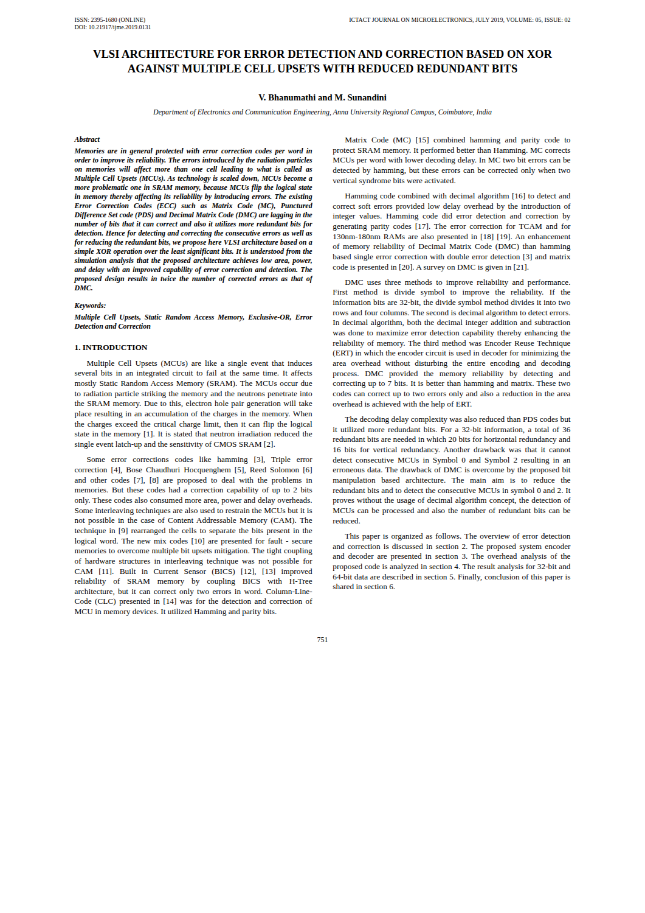ISSN: 2395-1680 (ONLINE)
DOI: 10.21917/ijme.2019.0131
ICTACT JOURNAL ON MICROELECTRONICS, JULY 2019, VOLUME: 05, ISSUE: 02
VLSI Architecture for Error Detection and Correction Based on XOR Against Multiple Cell Upsets with Reduced Redundant Bits
V. Bhanumathi and M. Sunandini
Department of Electronics and Communication Engineering, Anna University Regional Campus, Coimbatore, India
Abstract
Memories are in general protected with error correction codes per word in order to improve its reliability. The errors introduced by the radiation particles on memories will affect more than one cell leading to what is called as Multiple Cell Upsets (MCUs). As technology is scaled down, MCUs become a more problematic one in SRAM memory, because MCUs flip the logical state in memory thereby affecting its reliability by introducing errors. The existing Error Correction Codes (ECC) such as Matrix Code (MC), Punctured Difference Set code (PDS) and Decimal Matrix Code (DMC) are lagging in the number of bits that it can correct and also it utilizes more redundant bits for detection. Hence for detecting and correcting the consecutive errors as well as for reducing the redundant bits, we propose here VLSI architecture based on a simple XOR operation over the least significant bits. It is understood from the simulation analysis that the proposed architecture achieves low area, power, and delay with an improved capability of error correction and detection. The proposed design results in twice the number of corrected errors as that of DMC.
Keywords:
Multiple Cell Upsets, Static Random Access Memory, Exclusive-OR, Error Detection and Correction
1. Introduction
Multiple Cell Upsets (MCUs) are like a single event that induces several bits in an integrated circuit to fail at the same time. It affects mostly Static Random Access Memory (SRAM). The MCUs occur due to radiation particle striking the memory and the neutrons penetrate into the SRAM memory. Due to this, electron hole pair generation will take place resulting in an accumulation of the charges in the memory. When the charges exceed the critical charge limit, then it can flip the logical state in the memory [1]. It is stated that neutron irradiation reduced the single event latch-up and the sensitivity of CMOS SRAM [2].
Some error corrections codes like hamming [3], Triple error correction [4], Bose Chaudhuri Hocquenghem [5], Reed Solomon [6] and other codes [7], [8] are proposed to deal with the problems in memories. But these codes had a correction capability of up to 2 bits only. These codes also consumed more area, power and delay overheads. Some interleaving techniques are also used to restrain the MCUs but it is not possible in the case of Content Addressable Memory (CAM). The technique in [9] rearranged the cells to separate the bits present in the logical word. The new mix codes [10] are presented for fault - secure memories to overcome multiple bit upsets mitigation. The tight coupling of hardware structures in interleaving technique was not possible for CAM [11]. Built in Current Sensor (BICS) [12], [13] improved reliability of SRAM memory by coupling BICS with H-Tree architecture, but it can correct only two errors in word. Column-Line-Code (CLC) presented in [14] was for the detection and correction of MCU in memory devices. It utilized Hamming and parity bits.
Matrix Code (MC) [15] combined hamming and parity code to protect SRAM memory. It performed better than Hamming. MC corrects MCUs per word with lower decoding delay. In MC two bit errors can be detected by hamming, but these errors can be corrected only when two vertical syndrome bits were activated.
Hamming code combined with decimal algorithm [16] to detect and correct soft errors provided low delay overhead by the introduction of integer values. Hamming code did error detection and correction by generating parity codes [17]. The error correction for TCAM and for 130nm-180nm RAMs are also presented in [18] [19]. An enhancement of memory reliability of Decimal Matrix Code (DMC) than hamming based single error correction with double error detection [3] and matrix code is presented in [20]. A survey on DMC is given in [21].
DMC uses three methods to improve reliability and performance. First method is divide symbol to improve the reliability. If the information bits are 32-bit, the divide symbol method divides it into two rows and four columns. The second is decimal algorithm to detect errors. In decimal algorithm, both the decimal integer addition and subtraction was done to maximize error detection capability thereby enhancing the reliability of memory. The third method was Encoder Reuse Technique (ERT) in which the encoder circuit is used in decoder for minimizing the area overhead without disturbing the entire encoding and decoding process. DMC provided the memory reliability by detecting and correcting up to 7 bits. It is better than hamming and matrix. These two codes can correct up to two errors only and also a reduction in the area overhead is achieved with the help of ERT.
The decoding delay complexity was also reduced than PDS codes but it utilized more redundant bits. For a 32-bit information, a total of 36 redundant bits are needed in which 20 bits for horizontal redundancy and 16 bits for vertical redundancy. Another drawback was that it cannot detect consecutive MCUs in Symbol 0 and Symbol 2 resulting in an erroneous data. The drawback of DMC is overcome by the proposed bit manipulation based architecture. The main aim is to reduce the redundant bits and to detect the consecutive MCUs in symbol 0 and 2. It proves without the usage of decimal algorithm concept, the detection of MCUs can be processed and also the number of redundant bits can be reduced.
This paper is organized as follows. The overview of error detection and correction is discussed in section 2. The proposed system encoder and decoder are presented in section 3. The overhead analysis of the proposed code is analyzed in section 4. The result analysis for 32-bit and 64-bit data are described in section 5. Finally, conclusion of this paper is shared in section 6.
751